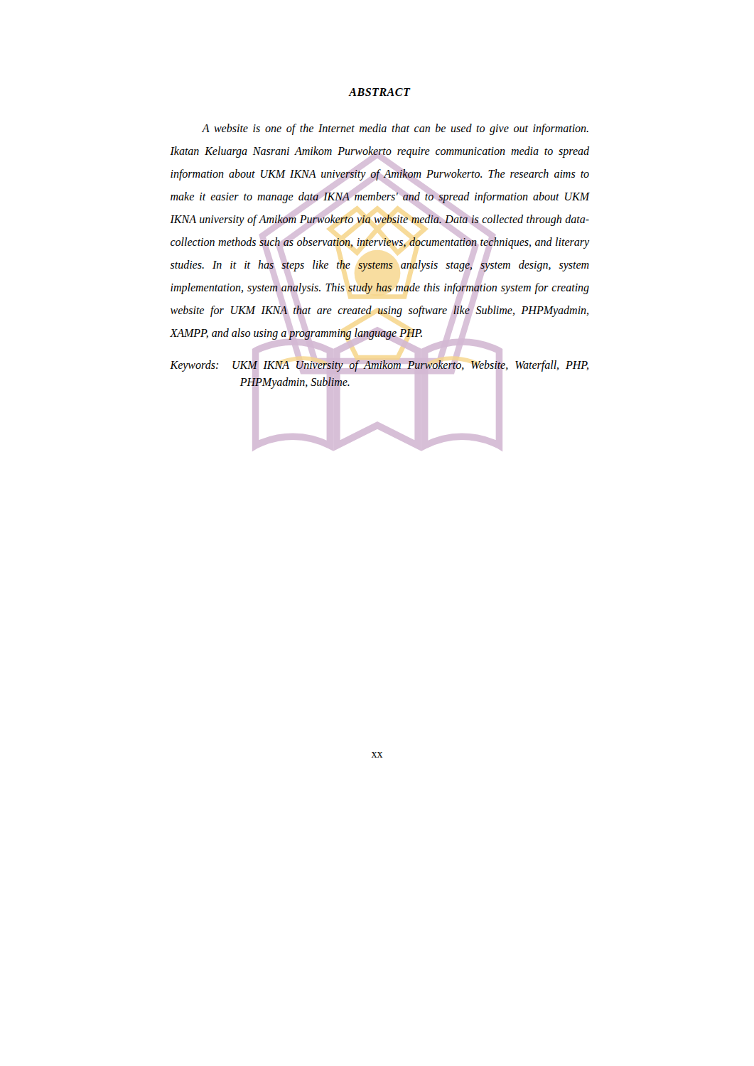ABSTRACT
A website is one of the Internet media that can be used to give out information. Ikatan Keluarga Nasrani Amikom Purwokerto require communication media to spread information about UKM IKNA university of Amikom Purwokerto. The research aims to make it easier to manage data IKNA members' and to spread information about UKM IKNA university of Amikom Purwokerto via website media. Data is collected through data-collection methods such as observation, interviews, documentation techniques, and literary studies. In it it has steps like the systems analysis stage, system design, system implementation, system analysis. This study has made this information system for creating website for UKM IKNA that are created using software like Sublime, PHPMyadmin, XAMPP, and also using a programming language PHP.
Keywords: UKM IKNA University of Amikom Purwokerto, Website, Waterfall, PHP, PHPMyadmin, Sublime.
xx